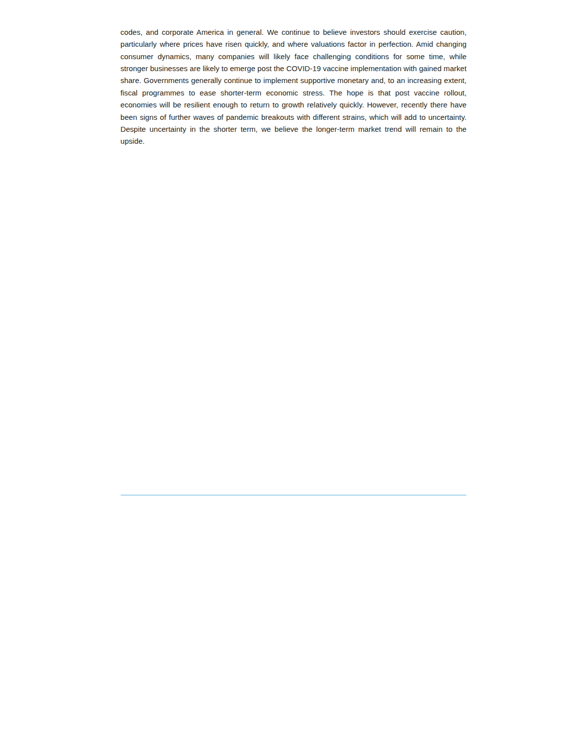codes, and corporate America in general. We continue to believe investors should exercise caution, particularly where prices have risen quickly, and where valuations factor in perfection. Amid changing consumer dynamics, many companies will likely face challenging conditions for some time, while stronger businesses are likely to emerge post the COVID-19 vaccine implementation with gained market share. Governments generally continue to implement supportive monetary and, to an increasing extent, fiscal programmes to ease shorter-term economic stress. The hope is that post vaccine rollout, economies will be resilient enough to return to growth relatively quickly. However, recently there have been signs of further waves of pandemic breakouts with different strains, which will add to uncertainty. Despite uncertainty in the shorter term, we believe the longer-term market trend will remain to the upside.